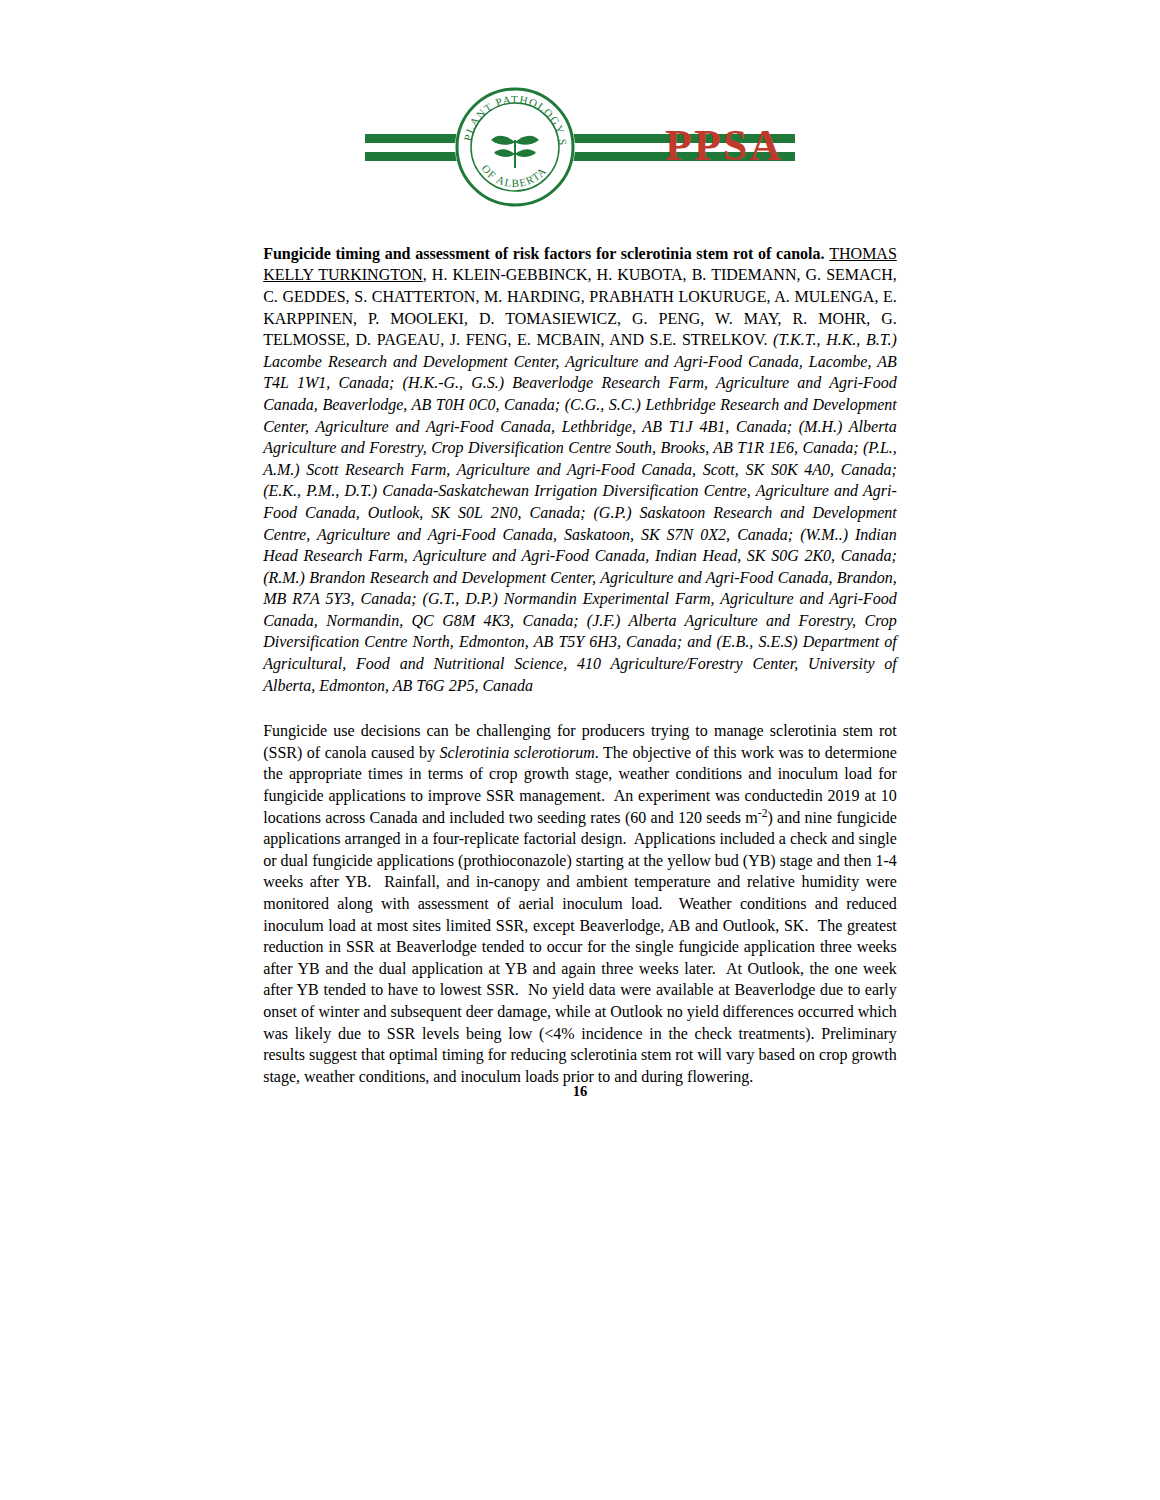PLANT PATHOLOGY SOCIETY OF ALBERTA PPSA
Fungicide timing and assessment of risk factors for sclerotinia stem rot of canola. THOMAS KELLY TURKINGTON, H. KLEIN-GEBBINCK, H. KUBOTA, B. TIDEMANN, G. SEMACH, C. GEDDES, S. CHATTERTON, M. HARDING, PRABHATH LOKURUGE, A. MULENGA, E. KARPPINEN, P. MOOLEKI, D. TOMASIEWICZ, G. PENG, W. MAY, R. MOHR, G. TELMOSSE, D. PAGEAU, J. FENG, E. MCBAIN, AND S.E. STRELKOV. (T.K.T., H.K., B.T.) Lacombe Research and Development Center, Agriculture and Agri-Food Canada, Lacombe, AB T4L 1W1, Canada; (H.K.-G., G.S.) Beaverlodge Research Farm, Agriculture and Agri-Food Canada, Beaverlodge, AB T0H 0C0, Canada; (C.G., S.C.) Lethbridge Research and Development Center, Agriculture and Agri-Food Canada, Lethbridge, AB T1J 4B1, Canada; (M.H.) Alberta Agriculture and Forestry, Crop Diversification Centre South, Brooks, AB T1R 1E6, Canada; (P.L., A.M.) Scott Research Farm, Agriculture and Agri-Food Canada, Scott, SK S0K 4A0, Canada; (E.K., P.M., D.T.) Canada-Saskatchewan Irrigation Diversification Centre, Agriculture and Agri-Food Canada, Outlook, SK S0L 2N0, Canada; (G.P.) Saskatoon Research and Development Centre, Agriculture and Agri-Food Canada, Saskatoon, SK S7N 0X2, Canada; (W.M..) Indian Head Research Farm, Agriculture and Agri-Food Canada, Indian Head, SK S0G 2K0, Canada; (R.M.) Brandon Research and Development Center, Agriculture and Agri-Food Canada, Brandon, MB R7A 5Y3, Canada; (G.T., D.P.) Normandin Experimental Farm, Agriculture and Agri-Food Canada, Normandin, QC G8M 4K3, Canada; (J.F.) Alberta Agriculture and Forestry, Crop Diversification Centre North, Edmonton, AB T5Y 6H3, Canada; and (E.B., S.E.S) Department of Agricultural, Food and Nutritional Science, 410 Agriculture/Forestry Center, University of Alberta, Edmonton, AB T6G 2P5, Canada
Fungicide use decisions can be challenging for producers trying to manage sclerotinia stem rot (SSR) of canola caused by Sclerotinia sclerotiorum. The objective of this work was to determione the appropriate times in terms of crop growth stage, weather conditions and inoculum load for fungicide applications to improve SSR management. An experiment was conductedin 2019 at 10 locations across Canada and included two seeding rates (60 and 120 seeds m-2) and nine fungicide applications arranged in a four-replicate factorial design. Applications included a check and single or dual fungicide applications (prothioconazole) starting at the yellow bud (YB) stage and then 1-4 weeks after YB. Rainfall, and in-canopy and ambient temperature and relative humidity were monitored along with assessment of aerial inoculum load. Weather conditions and reduced inoculum load at most sites limited SSR, except Beaverlodge, AB and Outlook, SK. The greatest reduction in SSR at Beaverlodge tended to occur for the single fungicide application three weeks after YB and the dual application at YB and again three weeks later. At Outlook, the one week after YB tended to have to lowest SSR. No yield data were available at Beaverlodge due to early onset of winter and subsequent deer damage, while at Outlook no yield differences occurred which was likely due to SSR levels being low (<4% incidence in the check treatments). Preliminary results suggest that optimal timing for reducing sclerotinia stem rot will vary based on crop growth stage, weather conditions, and inoculum loads prior to and during flowering.
16